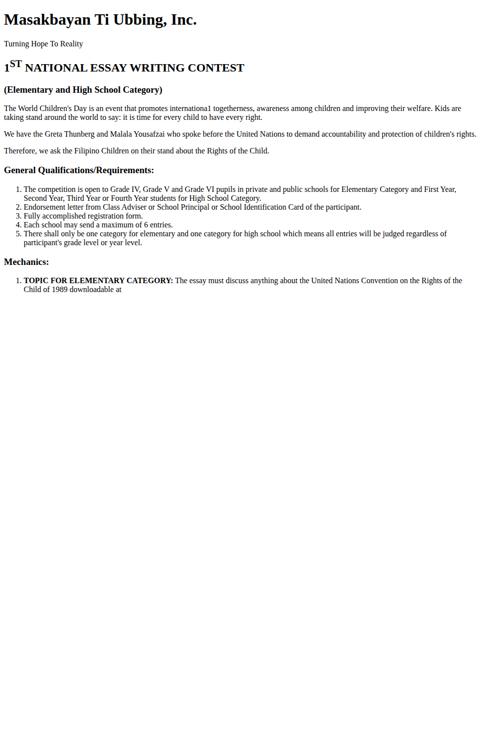Masakbayan Ti Ubbing, Inc.
Turning Hope To Reality
1ST NATIONAL ESSAY WRITING CONTEST
(Elementary and High School Category)
The World Children's Day is an event that promotes internationa1 togetherness, awareness among children and improving their welfare. Kids are taking stand around the world to say: it is time for every child to have every right.
We have the Greta Thunberg and Malala Yousafzai who spoke before the United Nations to demand accountability and protection of children's rights.
Therefore, we ask the Filipino Children on their stand about the Rights of the Child.
General Qualifications/Requirements:
The competition is open to Grade IV, Grade V and Grade VI pupils in private and public schools for Elementary Category and First Year, Second Year, Third Year or Fourth Year students for High School Category.
Endorsement letter from Class Adviser or School Principal or School Identification Card of the participant.
Fully accomplished registration form.
Each school may send a maximum of 6 entries.
There shall only be one category for elementary and one category for high school which means all entries will be judged regardless of participant's grade level or year level.
Mechanics:
TOPIC FOR ELEMENTARY CATEGORY: The essay must discuss anything about the United Nations Convention on the Rights of the Child of 1989 downloadable at